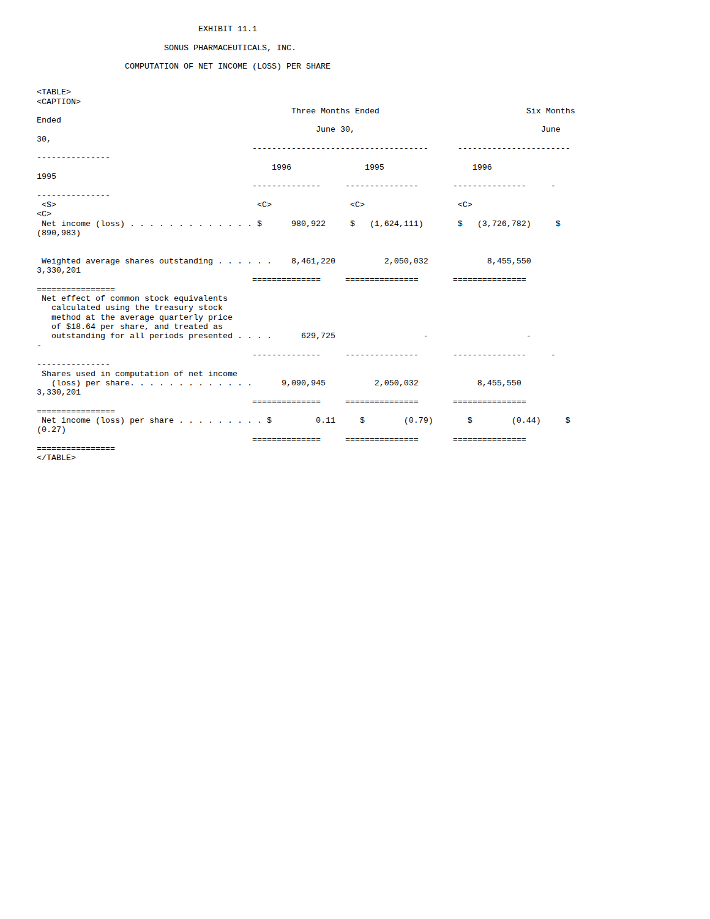EXHIBIT 11.1

                          SONUS PHARMACEUTICALS, INC.

                  COMPUTATION OF NET INCOME (LOSS) PER SHARE
<TABLE>
<CAPTION>
                                                    Three Months Ended                              Six Months
Ended
                                                         June 30,                                      June
30,
                                            ------------------------------------      -----------------------
---------------
                                                1996               1995                  1996
1995
                                            --------------     ---------------       ---------------     -
---------------
 <S>                                         <C>                <C>                   <C>
<C>
 Net income (loss) . . . . . . . . . . . . . $      980,922     $   (1,624,111)       $   (3,726,782)     $
(890,983)


 Weighted average shares outstanding . . . . . .    8,461,220          2,050,032            8,455,550
3,330,201
                                            ==============     ===============       ===============
================
 Net effect of common stock equivalents
   calculated using the treasury stock
   method at the average quarterly price
   of $18.64 per share, and treated as
   outstanding for all periods presented . . . .      629,725                  -                    -
-
                                            --------------     ---------------       ---------------     -
---------------
 Shares used in computation of net income
   (loss) per share. . . . . . . . . . . . .      9,090,945          2,050,032            8,455,550
3,330,201
                                            ==============     ===============       ===============
================
 Net income (loss) per share . . . . . . . . . $         0.11     $        (0.79)       $        (0.44)     $
(0.27)
                                            ==============     ===============       ===============
================
</TABLE>